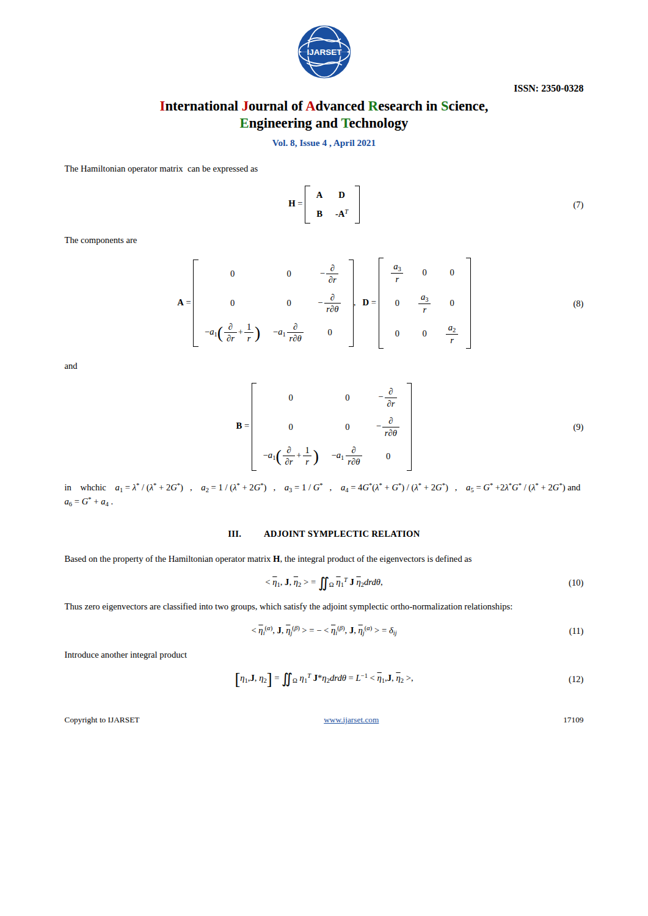IJARSET
ISSN: 2350-0328
International Journal of Advanced Research in Science,
Engineering and Technology
Vol. 8, Issue 4 , April 2021
The Hamiltonian operator matrix can be expressed as
H =
| A | D |
| B | -A T |
(7)
The components are
A =
| 0 | 0 | − ∂ ∂ r |
| 0 | 0 | − ∂ r ∂ θ |
| − a 1 ( ∂ ∂ r + 1 r ) | − a 1 ∂ r ∂ θ | 0 |
, D =
| a 3 r | 0 | 0 |
| 0 | a 3 r | 0 |
| 0 | 0 | a 2 r |
(8)
and
B =
| 0 | 0 | − ∂ ∂ r |
| 0 | 0 | − ∂ r ∂ θ |
| − a 1 ( ∂ ∂ r + 1 r ) | − a 1 ∂ r ∂ θ | 0 |
(9)
in whchic a 1 = λ* / (λ* + 2G*) , a 2 = 1 / (λ* + 2G*) , a 3 = 1 / G* , a 4 = 4G*(λ* + G*) / (λ* + 2G*) , a 5 = G* +2λ*G* / (λ* + 2G*) and a 6 = G* + a 4 .
III. ADJOINT SYMPLECTIC RELATION
Based on the property of the Hamiltonian operator matrix H, the integral product of the eigenvectors is defined as
< η 1, J, η 2 > = ∬Ω η 1 T J η 2 drdθ,
(10)
Thus zero eigenvectors are classified into two groups, which satisfy the adjoint symplectic ortho-normalization relationships:
< ηi(α), J, ηj(β) > = − < ηi(β), J, ηj(α) > = δij
(11)
Introduce another integral product
[η 1,J, η 2] = ∬Ω η 1 T J*η 2 drdθ = L−1 < η 1,J, η 2 >,
(12)
Copyright to IJARSET www.ijarset.com 17109